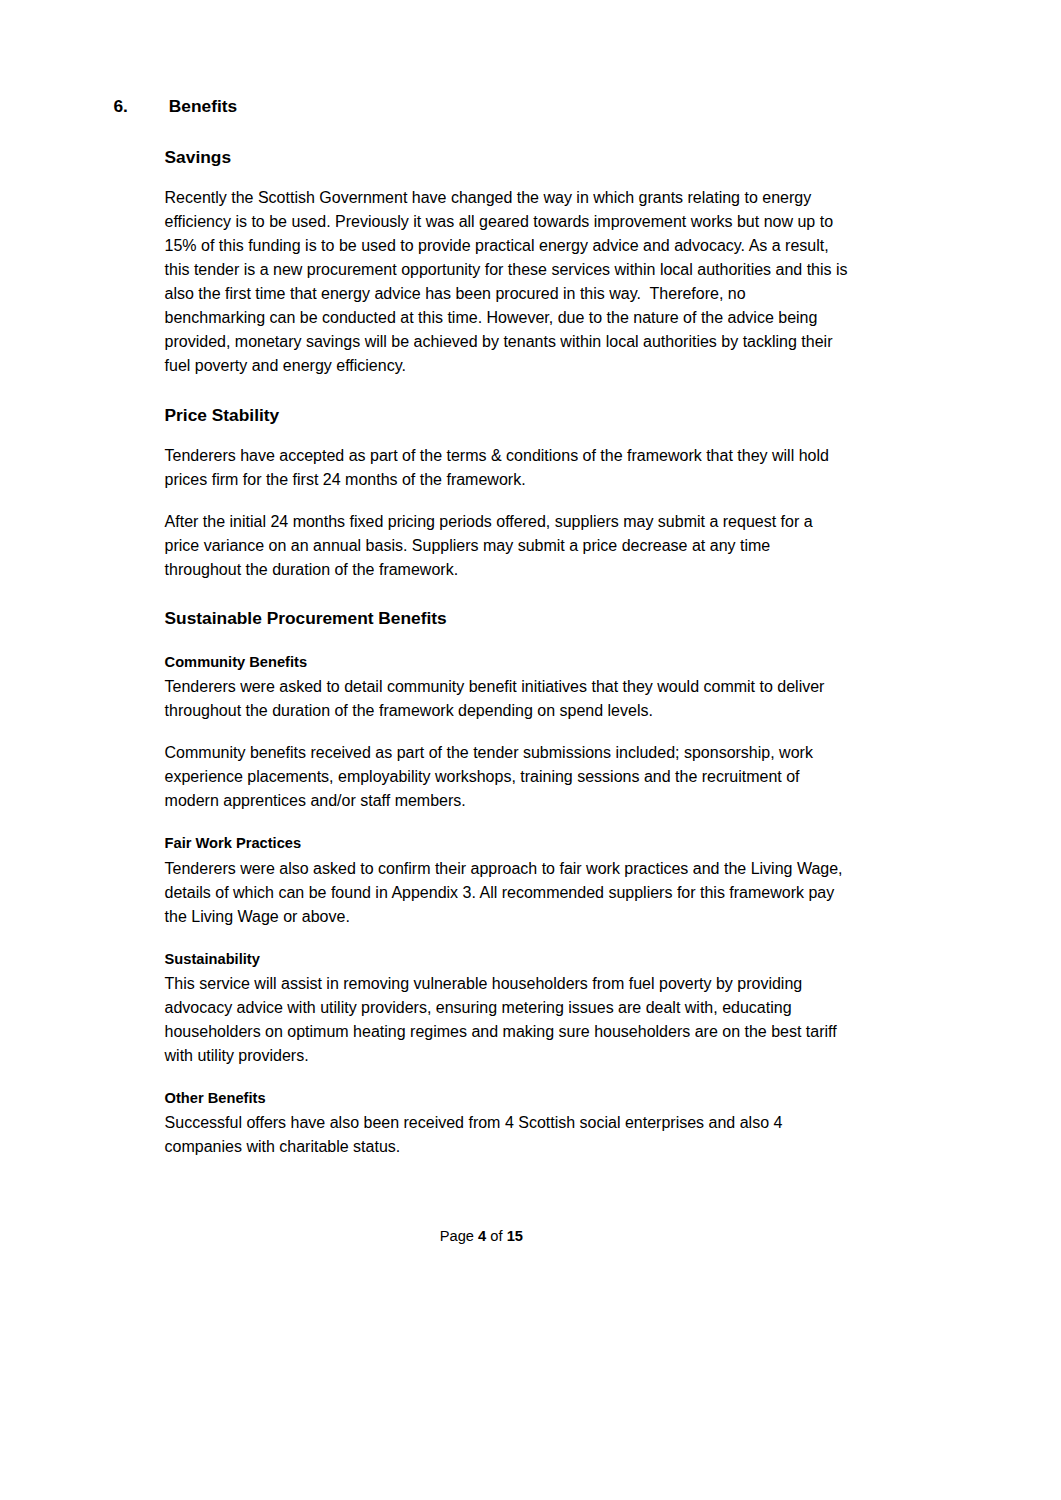6. Benefits
Savings
Recently the Scottish Government have changed the way in which grants relating to energy efficiency is to be used. Previously it was all geared towards improvement works but now up to 15% of this funding is to be used to provide practical energy advice and advocacy. As a result, this tender is a new procurement opportunity for these services within local authorities and this is also the first time that energy advice has been procured in this way. Therefore, no benchmarking can be conducted at this time. However, due to the nature of the advice being provided, monetary savings will be achieved by tenants within local authorities by tackling their fuel poverty and energy efficiency.
Price Stability
Tenderers have accepted as part of the terms & conditions of the framework that they will hold prices firm for the first 24 months of the framework.
After the initial 24 months fixed pricing periods offered, suppliers may submit a request for a price variance on an annual basis. Suppliers may submit a price decrease at any time throughout the duration of the framework.
Sustainable Procurement Benefits
Community Benefits
Tenderers were asked to detail community benefit initiatives that they would commit to deliver throughout the duration of the framework depending on spend levels.
Community benefits received as part of the tender submissions included; sponsorship, work experience placements, employability workshops, training sessions and the recruitment of modern apprentices and/or staff members.
Fair Work Practices
Tenderers were also asked to confirm their approach to fair work practices and the Living Wage, details of which can be found in Appendix 3. All recommended suppliers for this framework pay the Living Wage or above.
Sustainability
This service will assist in removing vulnerable householders from fuel poverty by providing advocacy advice with utility providers, ensuring metering issues are dealt with, educating householders on optimum heating regimes and making sure householders are on the best tariff with utility providers.
Other Benefits
Successful offers have also been received from 4 Scottish social enterprises and also 4 companies with charitable status.
Page 4 of 15